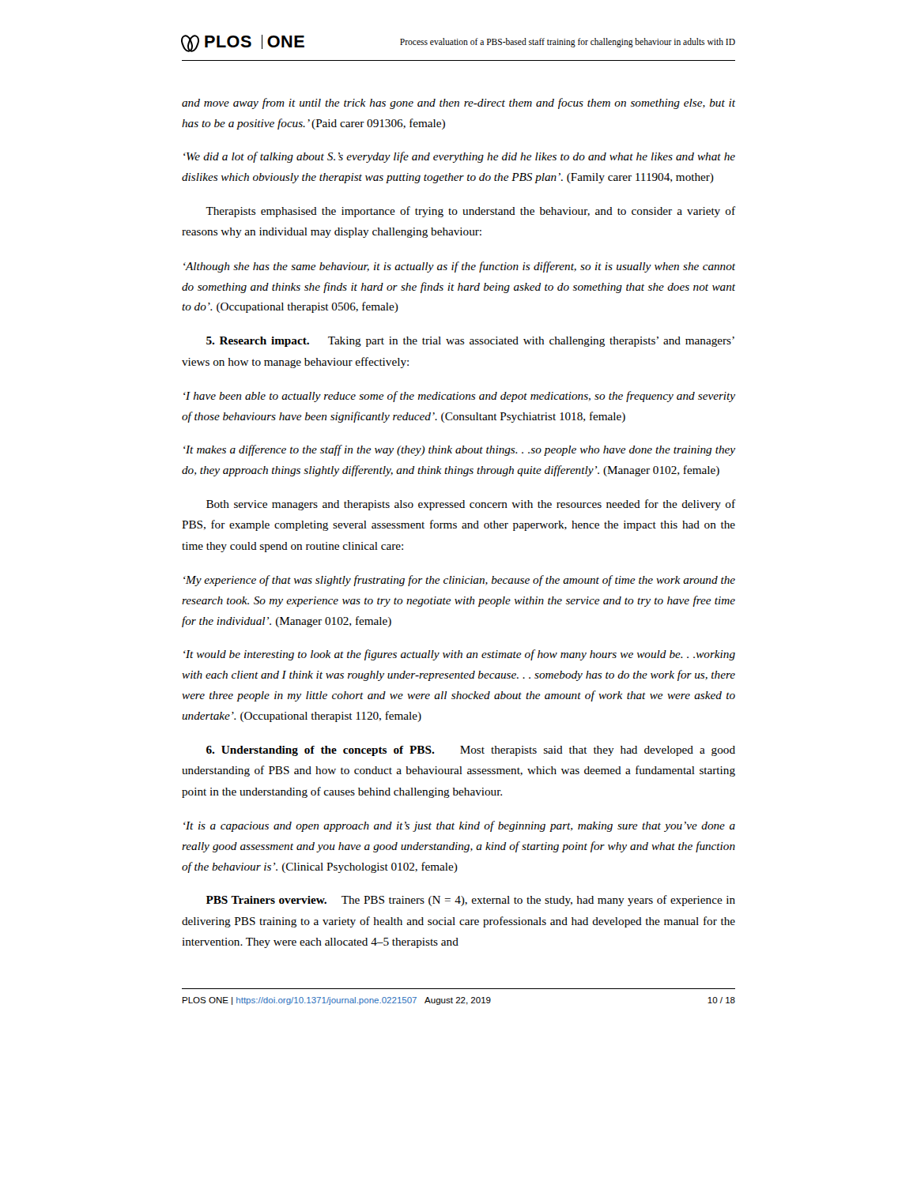PLOS ONE
Process evaluation of a PBS-based staff training for challenging behaviour in adults with ID
and move away from it until the trick has gone and then re-direct them and focus them on something else, but it has to be a positive focus.’ (Paid carer 091306, female)
‘We did a lot of talking about S.’s everyday life and everything he did he likes to do and what he likes and what he dislikes which obviously the therapist was putting together to do the PBS plan’. (Family carer 111904, mother)
Therapists emphasised the importance of trying to understand the behaviour, and to consider a variety of reasons why an individual may display challenging behaviour:
‘Although she has the same behaviour, it is actually as if the function is different, so it is usually when she cannot do something and thinks she finds it hard or she finds it hard being asked to do something that she does not want to do’. (Occupational therapist 0506, female)
5. Research impact. Taking part in the trial was associated with challenging therapists’ and managers’ views on how to manage behaviour effectively:
‘I have been able to actually reduce some of the medications and depot medications, so the frequency and severity of those behaviours have been significantly reduced’. (Consultant Psychiatrist 1018, female)
‘It makes a difference to the staff in the way (they) think about things. . .so people who have done the training they do, they approach things slightly differently, and think things through quite differently’. (Manager 0102, female)
Both service managers and therapists also expressed concern with the resources needed for the delivery of PBS, for example completing several assessment forms and other paperwork, hence the impact this had on the time they could spend on routine clinical care:
‘My experience of that was slightly frustrating for the clinician, because of the amount of time the work around the research took. So my experience was to try to negotiate with people within the service and to try to have free time for the individual’. (Manager 0102, female)
‘It would be interesting to look at the figures actually with an estimate of how many hours we would be. . .working with each client and I think it was roughly under-represented because. . . somebody has to do the work for us, there were three people in my little cohort and we were all shocked about the amount of work that we were asked to undertake’. (Occupational therapist 1120, female)
6. Understanding of the concepts of PBS. Most therapists said that they had developed a good understanding of PBS and how to conduct a behavioural assessment, which was deemed a fundamental starting point in the understanding of causes behind challenging behaviour.
‘It is a capacious and open approach and it’s just that kind of beginning part, making sure that you’ve done a really good assessment and you have a good understanding, a kind of starting point for why and what the function of the behaviour is’. (Clinical Psychologist 0102, female)
PBS Trainers overview. The PBS trainers (N = 4), external to the study, had many years of experience in delivering PBS training to a variety of health and social care professionals and had developed the manual for the intervention. They were each allocated 4–5 therapists and
PLOS ONE | https://doi.org/10.1371/journal.pone.0221507 August 22, 2019
10 / 18